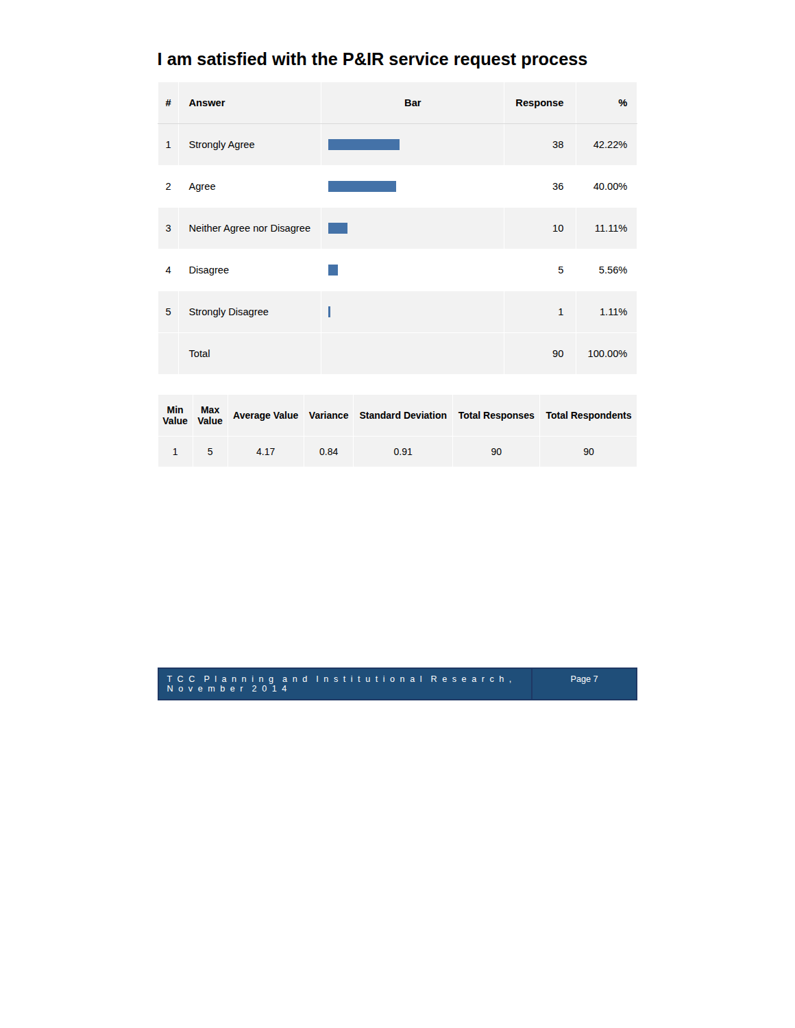I am satisfied with the P&IR service request process
| # | Answer | Bar | Response | % |
| --- | --- | --- | --- | --- |
| 1 | Strongly Agree | | 38 | 42.22% |
| 2 | Agree | | 36 | 40.00% |
| 3 | Neither Agree nor Disagree | | 10 | 11.11% |
| 4 | Disagree | | 5 | 5.56% |
| 5 | Strongly Disagree | | 1 | 1.11% |
| | Total | | 90 | 100.00% |
| Min Value | Max Value | Average Value | Variance | Standard Deviation | Total Responses | Total Respondents |
| --- | --- | --- | --- | --- | --- | --- |
| 1 | 5 | 4.17 | 0.84 | 0.91 | 90 | 90 |
T C C P l a n n i n g a n d I n s t i t u t i o n a l R e s e a r c h , N o v e m b e r 2 0 1 4
Page 7